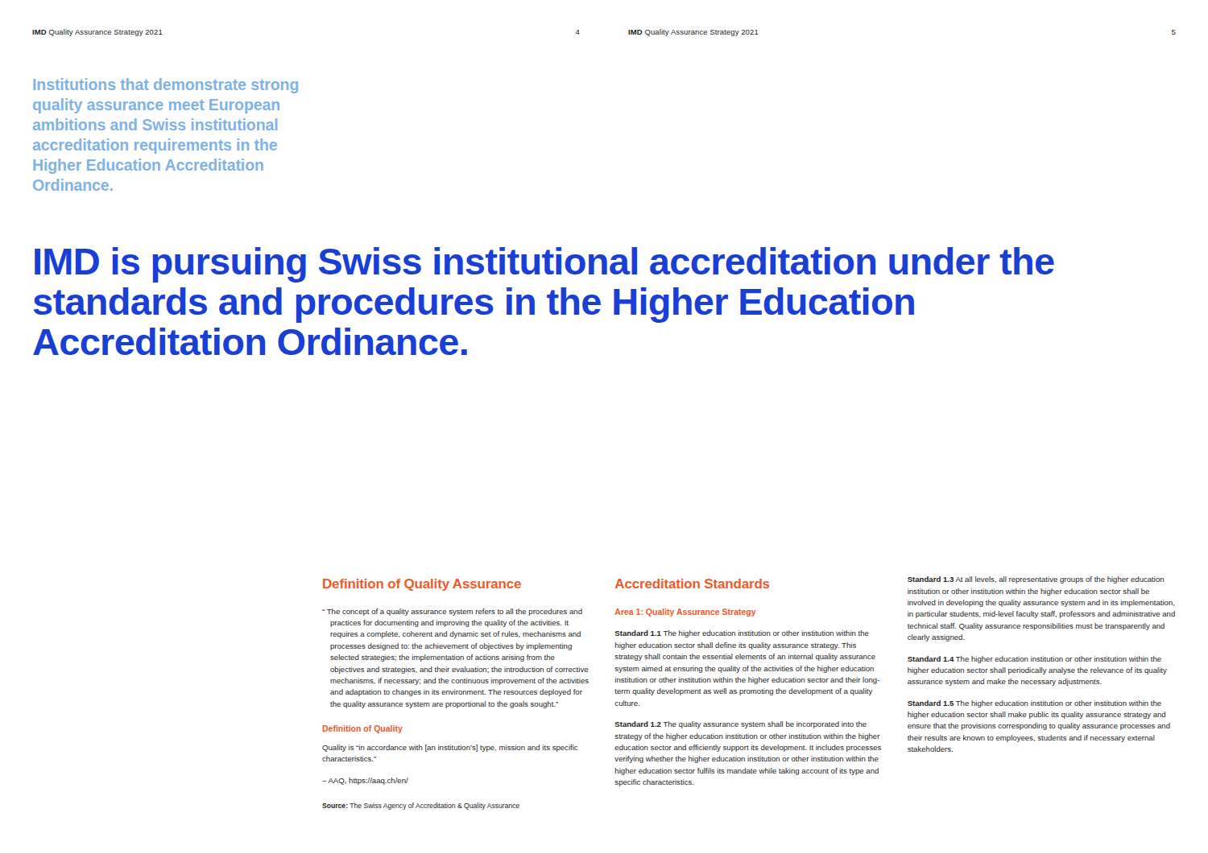IMD Quality Assurance Strategy 2021 4
Institutions that demonstrate strong quality assurance meet European ambitions and Swiss institutional accreditation requirements in the Higher Education Accreditation Ordinance.
IMD Quality Assurance Strategy 2021 5
IMD is pursuing Swiss institutional accreditation under the standards and procedures in the Higher Education Accreditation Ordinance.
Definition of Quality Assurance
“ The concept of a quality assurance system refers to all the procedures and practices for documenting and improving the quality of the activities. It requires a complete, coherent and dynamic set of rules, mechanisms and processes designed to: the achievement of objectives by implementing selected strategies; the implementation of actions arising from the objectives and strategies, and their evaluation; the introduction of corrective mechanisms, if necessary; and the continuous improvement of the activities and adaptation to changes in its environment. The resources deployed for the quality assurance system are proportional to the goals sought.”
Definition of Quality
Quality is “in accordance with [an institution’s] type, mission and its specific characteristics.”
– AAQ, https://aaq.ch/en/
Source: The Swiss Agency of Accreditation & Quality Assurance
Accreditation Standards
Area 1: Quality Assurance Strategy
Standard 1.1 The higher education institution or other institution within the higher education sector shall define its quality assurance strategy. This strategy shall contain the essential elements of an internal quality assurance system aimed at ensuring the quality of the activities of the higher education institution or other institution within the higher education sector and their long-term quality development as well as promoting the development of a quality culture.
Standard 1.2 The quality assurance system shall be incorporated into the strategy of the higher education institution or other institution within the higher education sector and efficiently support its development. It includes processes verifying whether the higher education institution or other institution within the higher education sector fulfils its mandate while taking account of its type and specific characteristics.
Standard 1.3 At all levels, all representative groups of the higher education institution or other institution within the higher education sector shall be involved in developing the quality assurance system and in its implementation, in particular students, mid-level faculty staff, professors and administrative and technical staff. Quality assurance responsibilities must be transparently and clearly assigned.
Standard 1.4 The higher education institution or other institution within the higher education sector shall periodically analyse the relevance of its quality assurance system and make the necessary adjustments.
Standard 1.5 The higher education institution or other institution within the higher education sector shall make public its quality assurance strategy and ensure that the provisions corresponding to quality assurance processes and their results are known to employees, students and if necessary external stakeholders.